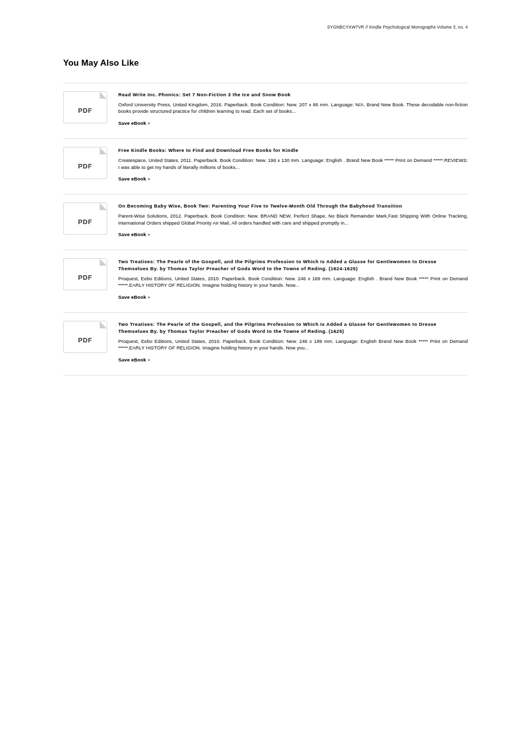SYGNBCYXW7VR // Kindle Psychological Monographs Volume 3, no. 4
You May Also Like
PDF
Read Write Inc. Phonics: Set 7 Non-Fiction 3 the Ice and Snow Book
Oxford University Press, United Kingdom, 2016. Paperback. Book Condition: New. 207 x 86 mm. Language: N/A. Brand New Book. These decodable non-fiction books provide structured practice for children learning to read. Each set of books...
Save eBook »
PDF
Free Kindle Books: Where to Find and Download Free Books for Kindle
Createspace, United States, 2011. Paperback. Book Condition: New. 196 x 130 mm. Language: English . Brand New Book ***** Print on Demand *****.REVIEWS: I was able to get my hands of literally millions of books...
Save eBook »
PDF
On Becoming Baby Wise, Book Two: Parenting Your Five to Twelve-Month Old Through the Babyhood Transition
Parent-Wise Solutions, 2012. Paperback. Book Condition: New. BRAND NEW, Perfect Shape, No Black Remainder Mark,Fast Shipping With Online Tracking, International Orders shipped Global Priority Air Mail, All orders handled with care and shipped promptly in...
Save eBook »
PDF
Two Treatises: The Pearle of the Gospell, and the Pilgrims Profession to Which Is Added a Glasse for Gentlewomen to Dresse Themselues By. by Thomas Taylor Preacher of Gods Word to the Towne of Reding. (1624-1625)
Proquest, Eebo Editions, United States, 2010. Paperback. Book Condition: New. 246 x 189 mm. Language: English . Brand New Book ***** Print on Demand *****.EARLY HISTORY OF RELIGION. Imagine holding history in your hands. Now...
Save eBook »
PDF
Two Treatises: The Pearle of the Gospell, and the Pilgrims Profession to Which Is Added a Glasse for Gentlewomen to Dresse Themselues By. by Thomas Taylor Preacher of Gods Word to the Towne of Reding. (1625)
Proquest, Eebo Editions, United States, 2010. Paperback. Book Condition: New. 246 x 189 mm. Language: English Brand New Book ***** Print on Demand *****.EARLY HISTORY OF RELIGION. Imagine holding history in your hands. Now you...
Save eBook »